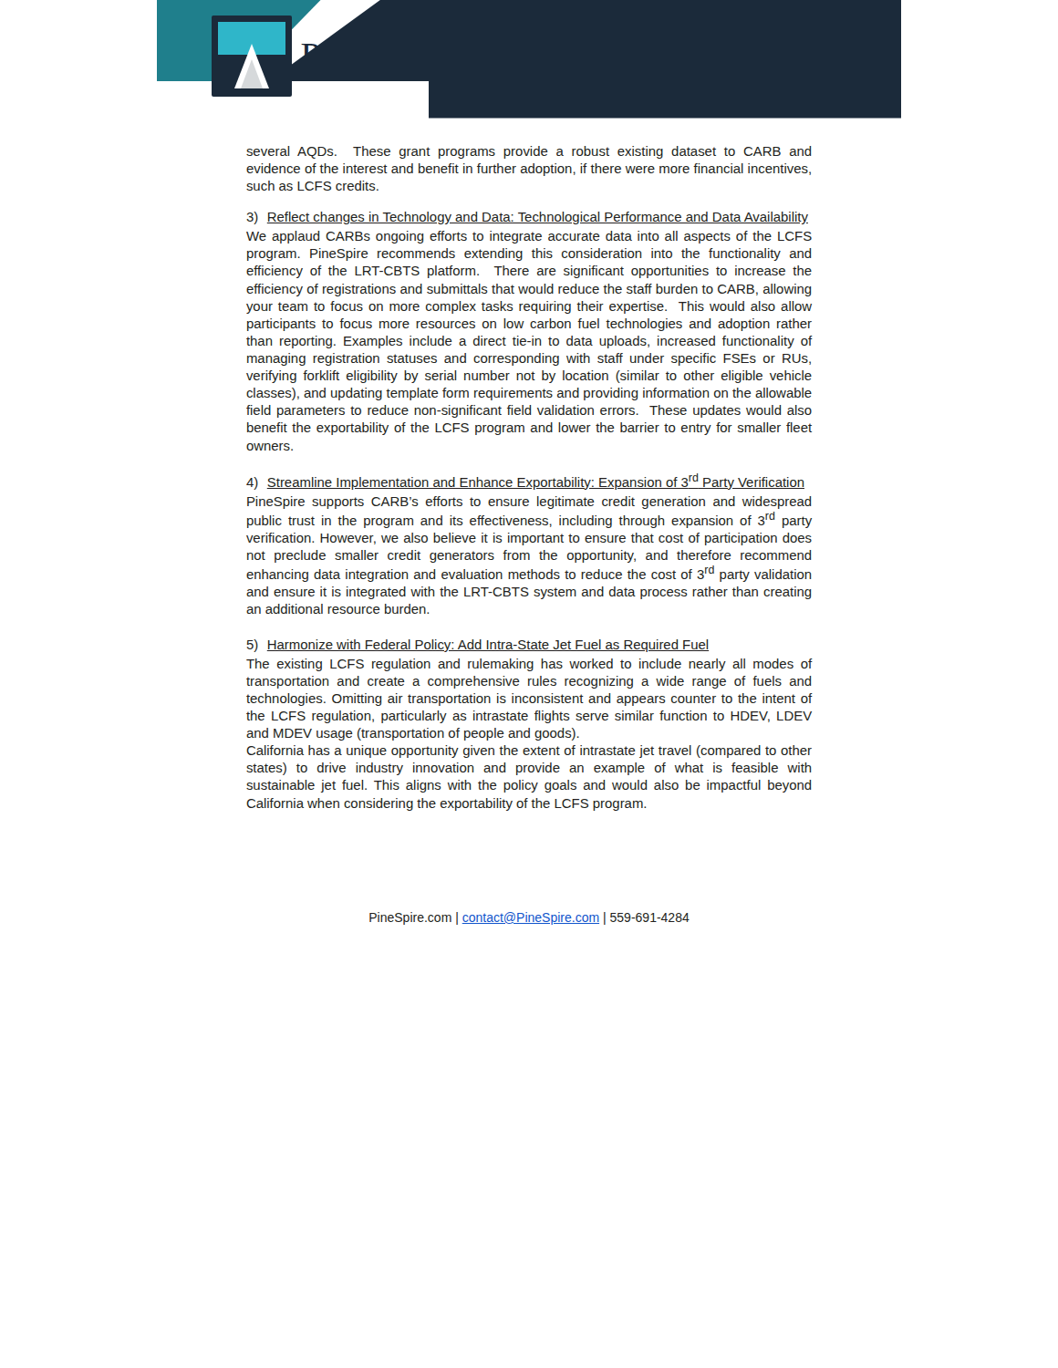Pine Spire™
several AQDs. These grant programs provide a robust existing dataset to CARB and evidence of the interest and benefit in further adoption, if there were more financial incentives, such as LCFS credits.
3) Reflect changes in Technology and Data: Technological Performance and Data Availability
We applaud CARBs ongoing efforts to integrate accurate data into all aspects of the LCFS program. PineSpire recommends extending this consideration into the functionality and efficiency of the LRT-CBTS platform. There are significant opportunities to increase the efficiency of registrations and submittals that would reduce the staff burden to CARB, allowing your team to focus on more complex tasks requiring their expertise. This would also allow participants to focus more resources on low carbon fuel technologies and adoption rather than reporting. Examples include a direct tie-in to data uploads, increased functionality of managing registration statuses and corresponding with staff under specific FSEs or RUs, verifying forklift eligibility by serial number not by location (similar to other eligible vehicle classes), and updating template form requirements and providing information on the allowable field parameters to reduce non-significant field validation errors. These updates would also benefit the exportability of the LCFS program and lower the barrier to entry for smaller fleet owners.
4) Streamline Implementation and Enhance Exportability: Expansion of 3rd Party Verification
PineSpire supports CARB’s efforts to ensure legitimate credit generation and widespread public trust in the program and its effectiveness, including through expansion of 3rd party verification. However, we also believe it is important to ensure that cost of participation does not preclude smaller credit generators from the opportunity, and therefore recommend enhancing data integration and evaluation methods to reduce the cost of 3rd party validation and ensure it is integrated with the LRT-CBTS system and data process rather than creating an additional resource burden.
5) Harmonize with Federal Policy: Add Intra-State Jet Fuel as Required Fuel
The existing LCFS regulation and rulemaking has worked to include nearly all modes of transportation and create a comprehensive rules recognizing a wide range of fuels and technologies. Omitting air transportation is inconsistent and appears counter to the intent of the LCFS regulation, particularly as intrastate flights serve similar function to HDEV, LDEV and MDEV usage (transportation of people and goods).
California has a unique opportunity given the extent of intrastate jet travel (compared to other states) to drive industry innovation and provide an example of what is feasible with sustainable jet fuel. This aligns with the policy goals and would also be impactful beyond California when considering the exportability of the LCFS program.
PineSpire.com | contact@PineSpire.com | 559-691-4284